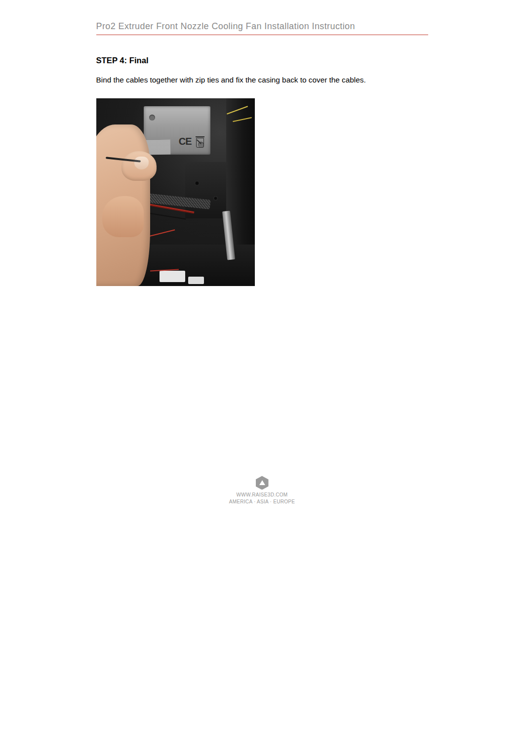Pro2 Extruder Front Nozzle Cooling Fan Installation Instruction
STEP 4: Final
Bind the cables together with zip ties and fix the casing back to cover the cables.
CE
WWW.RAISE3D.COM
AMERICA · ASIA · EUROPE